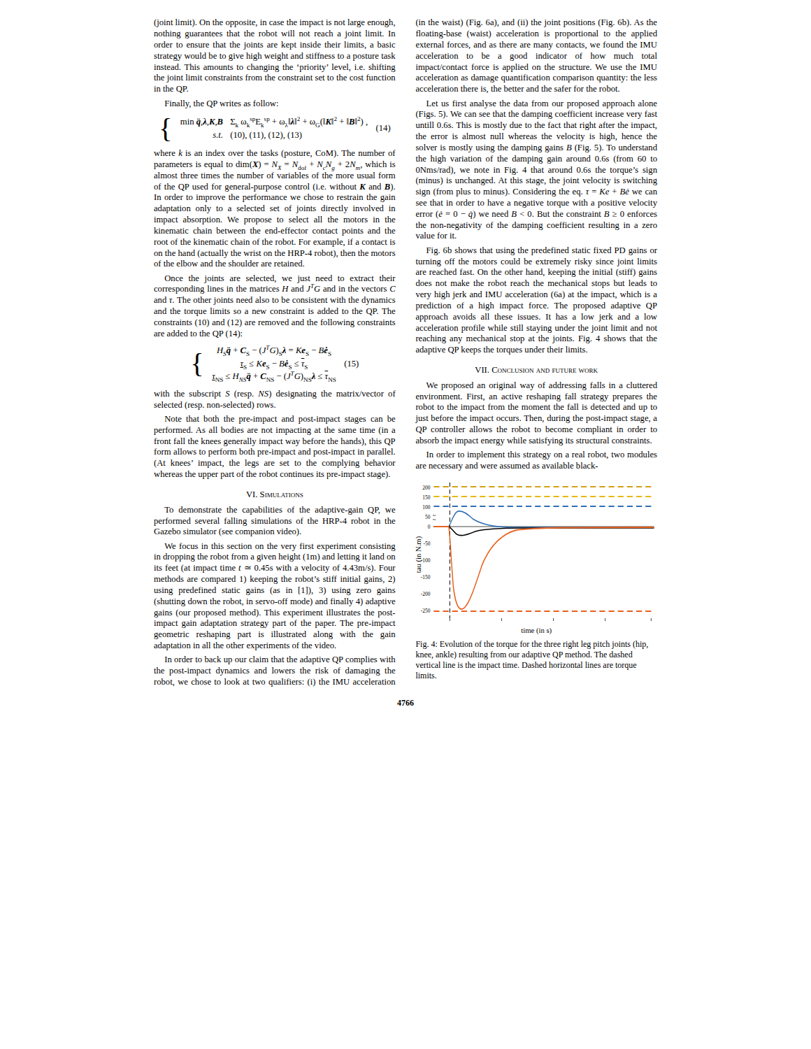(joint limit). On the opposite, in case the impact is not large enough, nothing guarantees that the robot will not reach a joint limit. In order to ensure that the joints are kept inside their limits, a basic strategy would be to give high weight and stiffness to a posture task instead. This amounts to changing the ‘priority’ level, i.e. shifting the joint limit constraints from the constraint set to the cost function in the QP.
Finally, the QP writes as follow:
{
min q̈,λ,K,B Σk ωkspEksp + ωλ‖λ‖2 + ωG(‖K‖2 + ‖B‖2) ,
s.t. (10), (11), (12), (13)
(14)
where k is an index over the tasks (posture, CoM). The number of parameters is equal to dim(X) = NX = Ndof + NcNg + 2Nm, which is almost three times the number of variables of the more usual form of the QP used for general-purpose control (i.e. without K and B). In order to improve the performance we chose to restrain the gain adaptation only to a selected set of joints directly involved in impact absorption. We propose to select all the motors in the kinematic chain between the end-effector contact points and the root of the kinematic chain of the robot. For example, if a contact is on the hand (actually the wrist on the HRP-4 robot), then the motors of the elbow and the shoulder are retained.
Once the joints are selected, we just need to extract their corresponding lines in the matrices H and JTG and in the vectors C and τ. The other joints need also to be consistent with the dynamics and the torque limits so a new constraint is added to the QP. The constraints (10) and (12) are removed and the following constraints are added to the QP (14):
{
HS q̈ + CS − (JTG)Sλ = KeS − BėS
τS ≤ KeS − BėS ≤ τS
τNS ≤ HNS q̈ + CNS − (JTG)NSλ ≤ τNS
(15)
with the subscript S (resp. NS) designating the matrix/vector of selected (resp. non-selected) rows.
Note that both the pre-impact and post-impact stages can be performed. As all bodies are not impacting at the same time (in a front fall the knees generally impact way before the hands), this QP form allows to perform both pre-impact and post-impact in parallel. (At knees’ impact, the legs are set to the complying behavior whereas the upper part of the robot continues its pre-impact stage).
VI. Simulations
To demonstrate the capabilities of the adaptive-gain QP, we performed several falling simulations of the HRP-4 robot in the Gazebo simulator (see companion video).
We focus in this section on the very first experiment consisting in dropping the robot from a given height (1m) and letting it land on its feet (at impact time t ≃ 0.45s with a velocity of 4.43m/s). Four methods are compared 1) keeping the robot’s stiff initial gains, 2) using predefined static gains (as in [1]), 3) using zero gains (shutting down the robot, in servo-off mode) and finally 4) adaptive gains (our proposed method). This experiment illustrates the post-impact gain adaptation strategy part of the paper. The pre-impact geometric reshaping part is illustrated along with the gain adaptation in all the other experiments of the video.
In order to back up our claim that the adaptive QP complies with the post-impact dynamics and lowers the risk of damaging the robot, we chose to look at two qualifiers: (i) the IMU acceleration (in the waist) (Fig. 6a), and (ii) the joint positions (Fig. 6b). As the floating-base (waist) acceleration is proportional to the applied external forces, and as there are many contacts, we found the IMU acceleration to be a good indicator of how much total impact/contact force is applied on the structure. We use the IMU acceleration as damage quantification comparison quantity: the less acceleration there is, the better and the safer for the robot.
Let us first analyse the data from our proposed approach alone (Figs. 5). We can see that the damping coefficient increase very fast untill 0.6s. This is mostly due to the fact that right after the impact, the error is almost null whereas the velocity is high, hence the solver is mostly using the damping gains B (Fig. 5). To understand the high variation of the damping gain around 0.6s (from 60 to 0Nms/rad), we note in Fig. 4 that around 0.6s the torque’s sign (minus) is unchanged. At this stage, the joint velocity is switching sign (from plus to minus). Considering the eq. τ = Ke + Bė we can see that in order to have a negative torque with a positive velocity error (ė = 0 − q̇) we need B < 0. But the constraint B ≥ 0 enforces the non-negativity of the damping coefficient resulting in a zero value for it.
Fig. 6b shows that using the predefined static fixed PD gains or turning off the motors could be extremely risky since joint limits are reached fast. On the other hand, keeping the initial (stiff) gains does not make the robot reach the mechanical stops but leads to very high jerk and IMU acceleration (6a) at the impact, which is a prediction of a high impact force. The proposed adaptive QP approach avoids all these issues. It has a low jerk and a low acceleration profile while still staying under the joint limit and not reaching any mechanical stop at the joints. Fig. 4 shows that the adaptive QP keeps the torques under their limits.
VII. Conclusion and future work
We proposed an original way of addressing falls in a cluttered environment. First, an active reshaping fall strategy prepares the robot to the impact from the moment the fall is detected and up to just before the impact occurs. Then, during the post-impact stage, a QP controller allows the robot to become compliant in order to absorb the impact energy while satisfying its structural constraints.
In order to implement this strategy on a real robot, two modules are necessary and were assumed as available black-
tau (in N.m) 200 150 100 50 0 -50 -100 -150 -200 -250 ~ ~
time (in s)
Fig. 4: Evolution of the torque for the three right leg pitch joints (hip, knee, ankle) resulting from our adaptive QP method. The dashed vertical line is the impact time. Dashed horizontal lines are torque limits.
4766